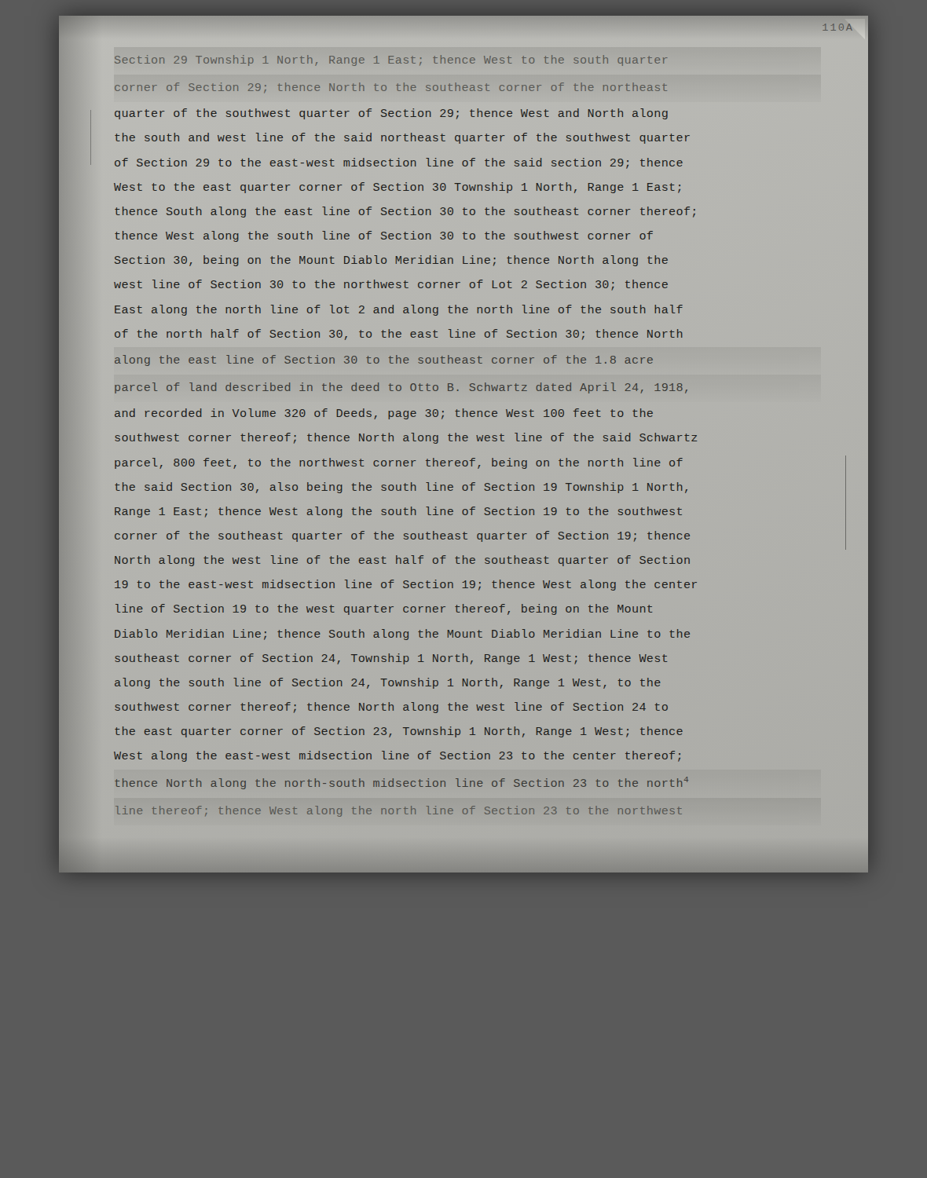110A
Section 29 Township 1 North, Range 1 East; thence West to the south quarter
corner of Section 29; thence North to the southeast corner of the northeast
quarter of the southwest quarter of Section 29; thence West and North along
the south and west line of the said northeast quarter of the southwest quarter
of Section 29 to the east-west midsection line of the said section 29; thence
West to the east quarter corner of Section 30 Township 1 North, Range 1 East;
thence South along the east line of Section 30 to the southeast corner thereof;
thence West along the south line of Section 30 to the southwest corner of
Section 30, being on the Mount Diablo Meridian Line; thence North along the
west line of Section 30 to the northwest corner of Lot 2 Section 30; thence
East along the north line of lot 2 and along the north line of the south half
of the north half of Section 30, to the east line of Section 30; thence North
along the east line of Section 30 to the southeast corner of the 1.8 acre
parcel of land described in the deed to Otto B. Schwartz dated April 24, 1918,
and recorded in Volume 320 of Deeds, page 30; thence West 100 feet to the
southwest corner thereof; thence North along the west line of the said Schwartz
parcel, 800 feet, to the northwest corner thereof, being on the north line of
the said Section 30, also being the south line of Section 19 Township 1 North,
Range 1 East; thence West along the south line of Section 19 to the southwest
corner of the southeast quarter of the southeast quarter of Section 19; thence
North along the west line of the east half of the southeast quarter of Section
19 to the east-west midsection line of Section 19; thence West along the center
line of Section 19 to the west quarter corner thereof, being on the Mount
Diablo Meridian Line; thence South along the Mount Diablo Meridian Line to the
southeast corner of Section 24, Township 1 North, Range 1 West; thence West
along the south line of Section 24, Township 1 North, Range 1 West, to the
southwest corner thereof; thence North along the west line of Section 24 to
the east quarter corner of Section 23, Township 1 North, Range 1 West; thence
West along the east-west midsection line of Section 23 to the center thereof;
thence North along the north-south midsection line of Section 23 to the north4
line thereof; thence West along the north line of Section 23 to the northwest